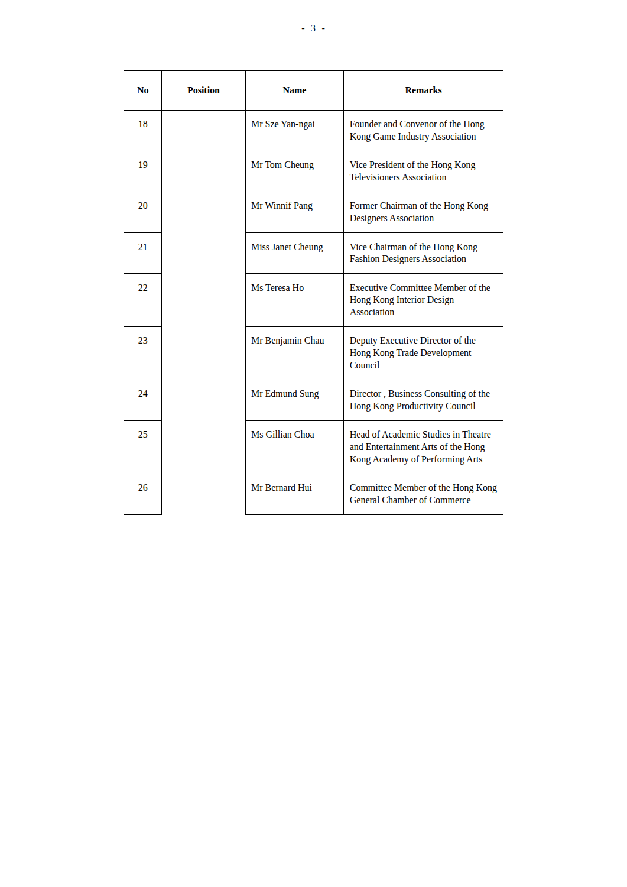- 3 -
| No | Position | Name | Remarks |
| --- | --- | --- | --- |
| 18 | | Mr Sze Yan-ngai | Founder and Convenor of the Hong Kong Game Industry Association |
| 19 | Mr Tom Cheung | Vice President of the Hong Kong Televisioners Association |
| 20 | Mr Winnif Pang | Former Chairman of the Hong Kong Designers Association |
| 21 | Miss Janet Cheung | Vice Chairman of the Hong Kong Fashion Designers Association |
| 22 | Ms Teresa Ho | Executive Committee Member of the Hong Kong Interior Design Association |
| 23 | Mr Benjamin Chau | Deputy Executive Director of the Hong Kong Trade Development Council |
| 24 | Mr Edmund Sung | Director , Business Consulting of the Hong Kong Productivity Council |
| 25 | Ms Gillian Choa | Head of Academic Studies in Theatre and Entertainment Arts of the Hong Kong Academy of Performing Arts |
| 26 | Mr Bernard Hui | Committee Member of the Hong Kong General Chamber of Commerce |